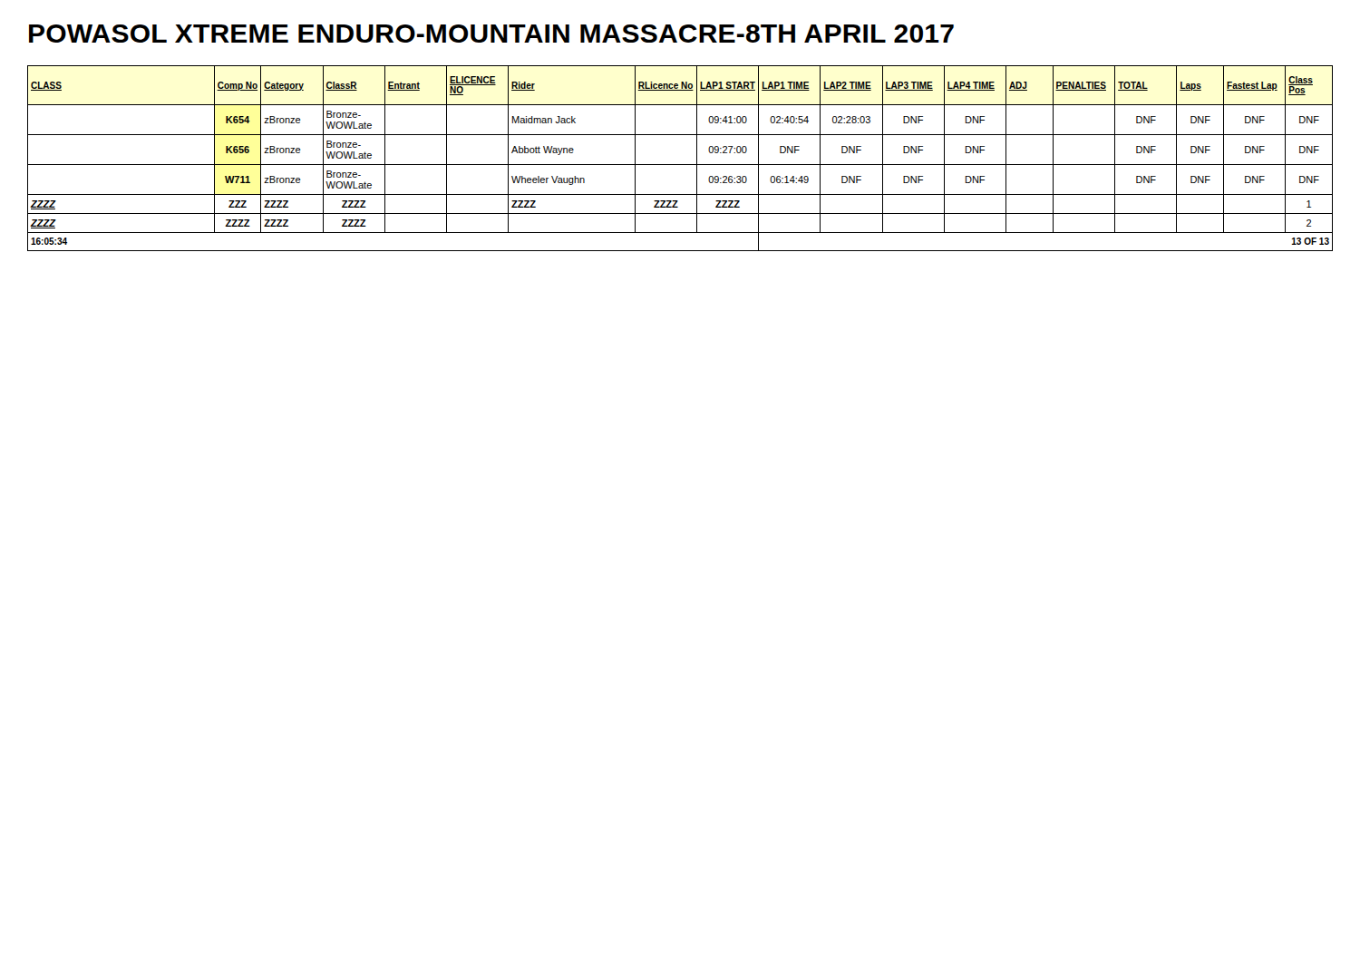POWASOL XTREME ENDURO-MOUNTAIN MASSACRE-8TH APRIL 2017
| CLASS | Comp No | Category | ClassR | Entrant | ELICENCE NO | Rider | RLicence No | LAP1 START | LAP1 TIME | LAP2 TIME | LAP3 TIME | LAP4 TIME | ADJ | PENALTIES | TOTAL | Laps | Fastest Lap | Class Pos |
| --- | --- | --- | --- | --- | --- | --- | --- | --- | --- | --- | --- | --- | --- | --- | --- | --- | --- | --- |
| | K654 | zBronze | Bronze-WOWLate | | | Maidman Jack | | 09:41:00 | 02:40:54 | 02:28:03 | DNF | DNF | | | DNF | DNF | DNF | DNF |
| | K656 | zBronze | Bronze-WOWLate | | | Abbott Wayne | | 09:27:00 | DNF | DNF | DNF | DNF | | | DNF | DNF | DNF | DNF |
| | W711 | zBronze | Bronze-WOWLate | | | Wheeler Vaughn | | 09:26:30 | 06:14:49 | DNF | DNF | DNF | | | DNF | DNF | DNF | DNF |
| ZZZZ | ZZZ | ZZZZ | ZZZZ | | | ZZZZ | ZZZZ | ZZZZ | | | | | | | | | | 1 |
| ZZZZ | ZZZZ | ZZZZ | ZZZZ | | | | | | | | | | | | | | | 2 |
| 16:05:34 | 13 OF 13 |